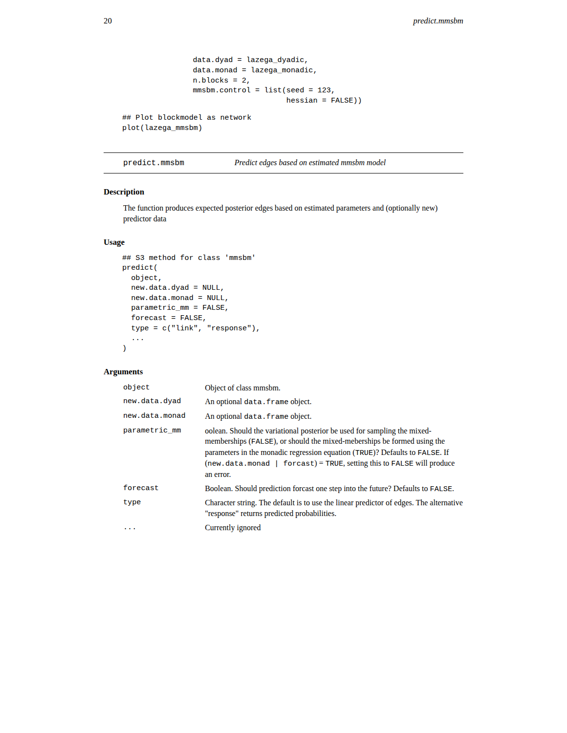20 predict.mmsbm
data.dyad = lazega_dyadic,
data.monad = lazega_monadic,
n.blocks = 2,
mmsbm.control = list(seed = 123,
                     hessian = FALSE))
## Plot blockmodel as network
plot(lazega_mmsbm)
predict.mmsbm Predict edges based on estimated mmsbm model
Description
The function produces expected posterior edges based on estimated parameters and (optionally new) predictor data
Usage
## S3 method for class 'mmsbm'
predict(
  object,
  new.data.dyad = NULL,
  new.data.monad = NULL,
  parametric_mm = FALSE,
  forecast = FALSE,
  type = c("link", "response"),
  ...
)
Arguments
object
Object of class mmsbm.
new.data.dyad
An optional data.frame object.
new.data.monad
An optional data.frame object.
parametric_mm
oolean. Should the variational posterior be used for sampling the mixed-memberships (FALSE), or should the mixed-meberships be formed using the parameters in the monadic regression equation (TRUE)? Defaults to FALSE. If (new.data.monad | forcast) = TRUE, setting this to FALSE will produce an error.
forecast
Boolean. Should prediction forcast one step into the future? Defaults to FALSE.
type
Character string. The default is to use the linear predictor of edges. The alternative "response" returns predicted probabilities.
...
Currently ignored